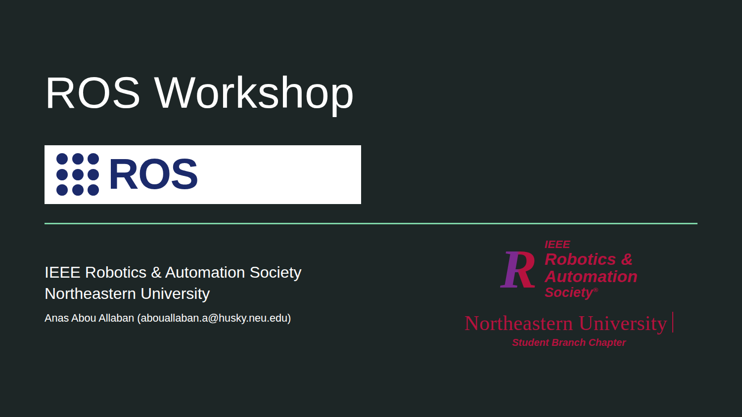ROS Workshop
ROS
IEEE Robotics & Automation Society
Northeastern University
Anas Abou Allaban (abouallaban.a@husky.neu.edu)
R
IEEE Robotics & Automation Society®
Northeastern University
Student Branch Chapter